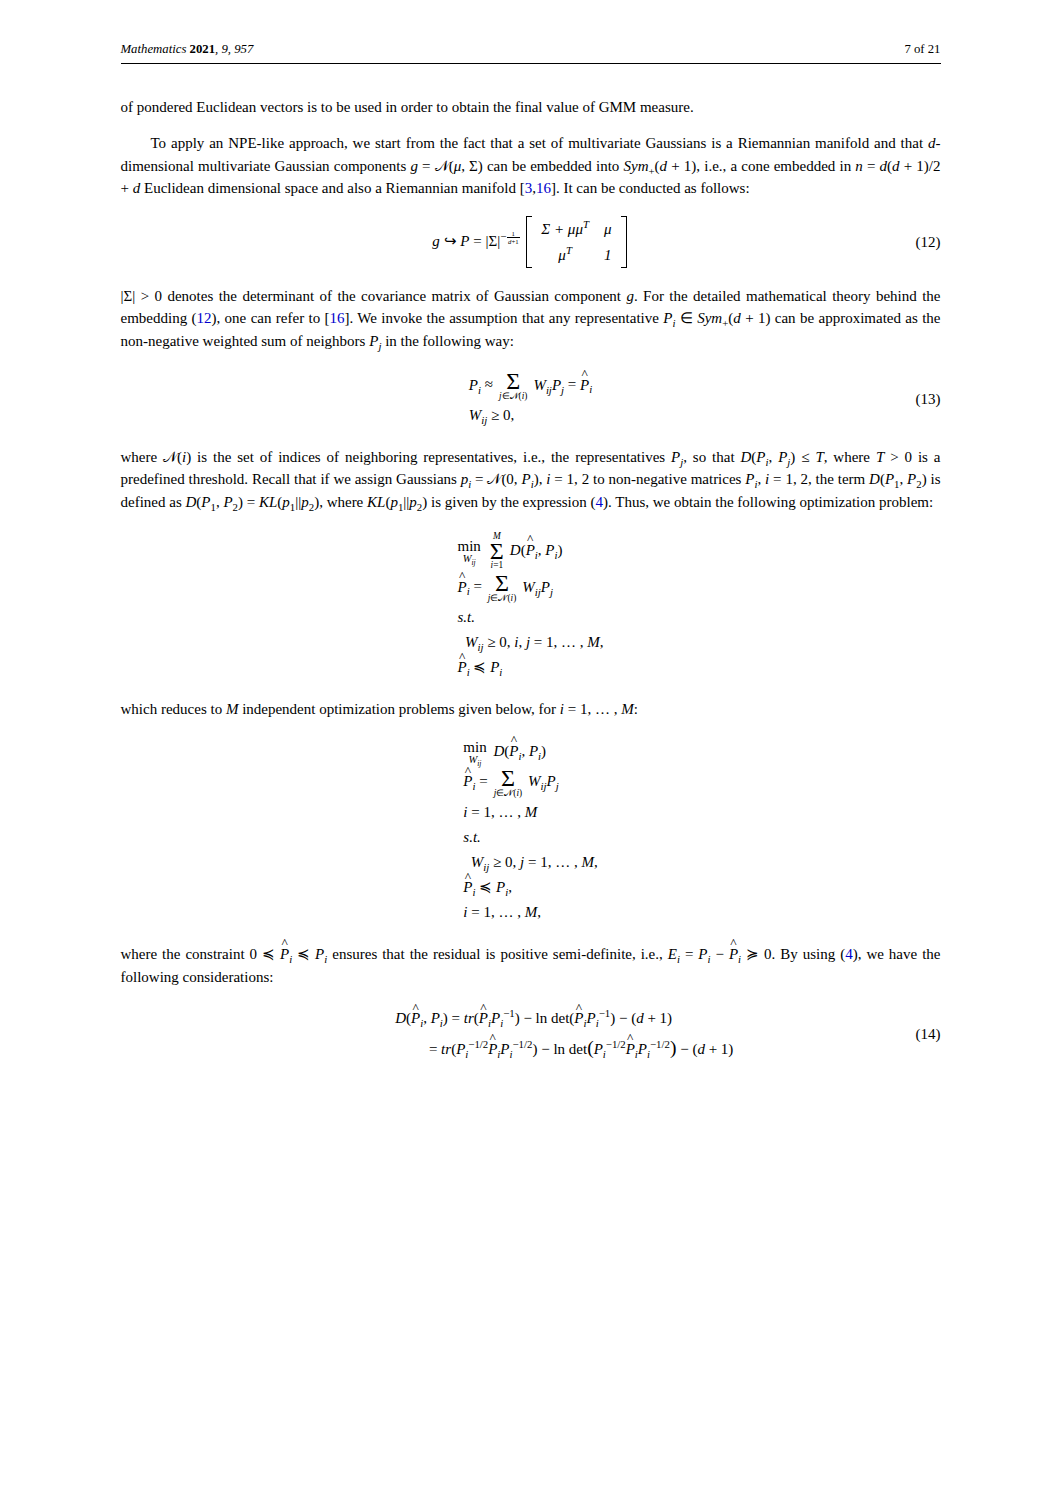Mathematics 2021, 9, 957 7 of 21
of pondered Euclidean vectors is to be used in order to obtain the final value of GMM measure.
To apply an NPE-like approach, we start from the fact that a set of multivariate Gaussians is a Riemannian manifold and that d-dimensional multivariate Gaussian components g = 𝒩(μ, Σ) can be embedded into Sym+(d + 1), i.e., a cone embedded in n = d(d + 1)/2 + d Euclidean dimensional space and also a Riemannian manifold [3,16]. It can be conducted as follows:
g ↪ P = |Σ|−1 d+1
| Σ + μμ T | μ |
| μ T | 1 |
(12)
|Σ| > 0 denotes the determinant of the covariance matrix of Gaussian component g. For the detailed mathematical theory behind the embedding (12), one can refer to [16]. We invoke the assumption that any representative Pi ∈ Sym+(d + 1) can be approximated as the non-negative weighted sum of neighbors Pj in the following way:
Pi ≈ Σj∈𝒩(i) WijPj = Pi
Wij ≥ 0,
(13)
where 𝒩(i) is the set of indices of neighboring representatives, i.e., the representatives Pj, so that D(Pi, Pj) ≤ T, where T > 0 is a predefined threshold. Recall that if we assign Gaussians pi = 𝒩(0, Pi), i = 1, 2 to non-negative matrices Pi, i = 1, 2, the term D(P1, P2) is defined as D(P1, P2) = KL(p1||p2), where KL(p1||p2) is given by the expression (4). Thus, we obtain the following optimization problem:
min Wij MΣi=1 D(Pi, Pi)
Pi = Σj∈𝒩(i) WijPj
s.t.
Wij ≥ 0, i, j = 1, … , M,
Pi ≼ Pi
which reduces to M independent optimization problems given below, for i = 1, … , M:
min Wij D(Pi, Pi)
Pi = Σj∈𝒩(i) WijPj
i = 1, … , M
s.t.
Wij ≥ 0, j = 1, … , M,
Pi ≼ Pi,
i = 1, … , M,
where the constraint 0 ≼ Pi ≼ Pi ensures that the residual is positive semi-definite, i.e., Ei = Pi − Pi ≽ 0. By using (4), we have the following considerations:
D(Pi, Pi) = tr(PiPi−1) − ln det(PiPi−1) − (d + 1)
= tr(Pi−1/2PiPi−1/2) − ln det(Pi−1/2PiPi−1/2) − (d + 1)
(14)